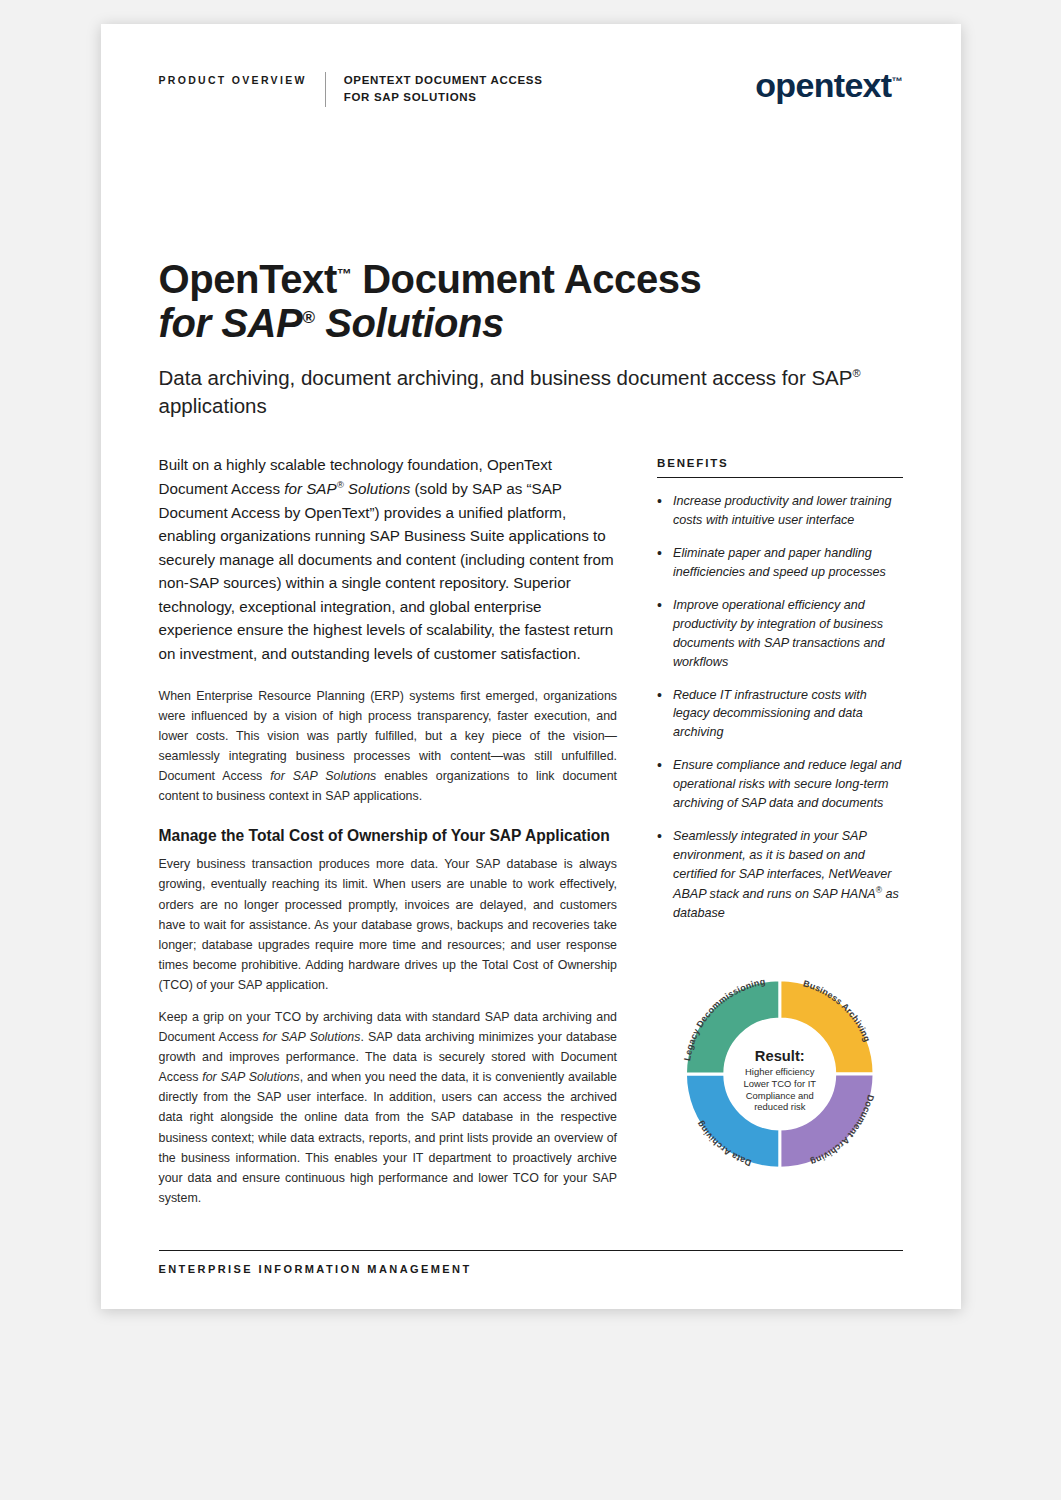Product Overview
OpenText Document Access
for SAP Solutions
opentext™
OpenText™ Document Access
for SAP® Solutions
Data archiving, document archiving, and business document access for SAP® applications
Built on a highly scalable technology foundation, OpenText Document Access for SAP® Solutions (sold by SAP as “SAP Document Access by OpenText”) provides a unified platform, enabling organizations running SAP Business Suite applications to securely manage all documents and content (including content from non-SAP sources) within a single content repository. Superior technology, exceptional integration, and global enterprise experience ensure the highest levels of scalability, the fastest return on investment, and outstanding levels of customer satisfaction.
When Enterprise Resource Planning (ERP) systems first emerged, organizations were influenced by a vision of high process transparency, faster execution, and lower costs. This vision was partly fulfilled, but a key piece of the vision—seamlessly integrating business processes with content—was still unfulfilled. Document Access for SAP Solutions enables organizations to link document content to business context in SAP applications.
Manage the Total Cost of Ownership of Your SAP Application
Every business transaction produces more data. Your SAP database is always growing, eventually reaching its limit. When users are unable to work effectively, orders are no longer processed promptly, invoices are delayed, and customers have to wait for assistance. As your database grows, backups and recoveries take longer; database upgrades require more time and resources; and user response times become prohibitive. Adding hardware drives up the Total Cost of Ownership (TCO) of your SAP application.
Keep a grip on your TCO by archiving data with standard SAP data archiving and Document Access for SAP Solutions. SAP data archiving minimizes your database growth and improves performance. The data is securely stored with Document Access for SAP Solutions, and when you need the data, it is conveniently available directly from the SAP user interface. In addition, users can access the archived data right alongside the online data from the SAP database in the respective business context; while data extracts, reports, and print lists provide an overview of the business information. This enables your IT department to proactively archive your data and ensure continuous high performance and lower TCO for your SAP system.
Benefits
Increase productivity and lower training costs with intuitive user interface
Eliminate paper and paper handling inefficiencies and speed up processes
Improve operational efficiency and productivity by integration of business documents with SAP transactions and workflows
Reduce IT infrastructure costs with legacy decommissioning and data archiving
Ensure compliance and reduce legal and operational risks with secure long-term archiving of SAP data and documents
Seamlessly integrated in your SAP environment, as it is based on and certified for SAP interfaces, NetWeaver ABAP stack and runs on SAP HANA® as database
Business Archiving Document Archiving Data Archiving Legacy Decommissioning Result: Higher efficiency Lower TCO for IT Compliance and reduced risk
Enterprise Information Management